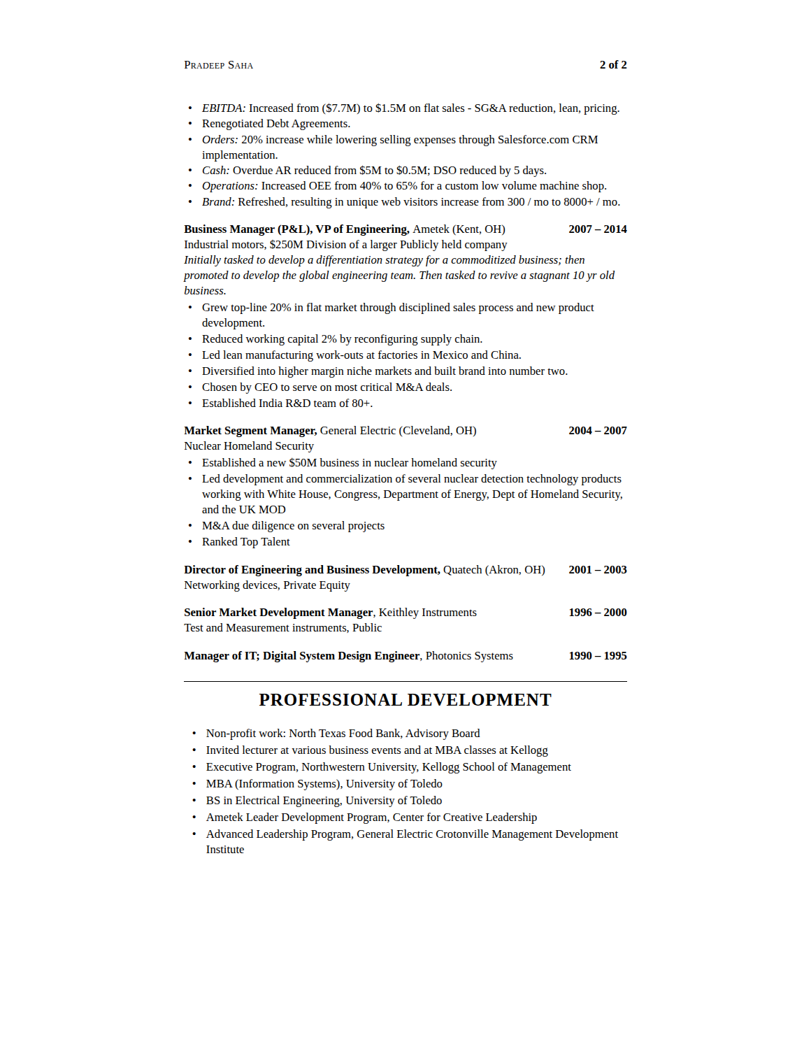Pradeep Saha 2 of 2
EBITDA: Increased from ($7.7M) to $1.5M on flat sales - SG&A reduction, lean, pricing.
Renegotiated Debt Agreements.
Orders: 20% increase while lowering selling expenses through Salesforce.com CRM implementation.
Cash: Overdue AR reduced from $5M to $0.5M; DSO reduced by 5 days.
Operations: Increased OEE from 40% to 65% for a custom low volume machine shop.
Brand: Refreshed, resulting in unique web visitors increase from 300 / mo to 8000+ / mo.
Business Manager (P&L), VP of Engineering, Ametek (Kent, OH)
2007 – 2014
Industrial motors, $250M Division of a larger Publicly held company
Initially tasked to develop a differentiation strategy for a commoditized business; then promoted to develop the global engineering team. Then tasked to revive a stagnant 10 yr old business.
Grew top-line 20% in flat market through disciplined sales process and new product development.
Reduced working capital 2% by reconfiguring supply chain.
Led lean manufacturing work-outs at factories in Mexico and China.
Diversified into higher margin niche markets and built brand into number two.
Chosen by CEO to serve on most critical M&A deals.
Established India R&D team of 80+.
Market Segment Manager, General Electric (Cleveland, OH)
2004 – 2007
Nuclear Homeland Security
Established a new $50M business in nuclear homeland security
Led development and commercialization of several nuclear detection technology products working with White House, Congress, Department of Energy, Dept of Homeland Security, and the UK MOD
M&A due diligence on several projects
Ranked Top Talent
Director of Engineering and Business Development, Quatech (Akron, OH)
2001 – 2003
Networking devices, Private Equity
Senior Market Development Manager, Keithley Instruments
1996 – 2000
Test and Measurement instruments, Public
Manager of IT; Digital System Design Engineer, Photonics Systems
1990 – 1995
PROFESSIONAL DEVELOPMENT
Non-profit work: North Texas Food Bank, Advisory Board
Invited lecturer at various business events and at MBA classes at Kellogg
Executive Program, Northwestern University, Kellogg School of Management
MBA (Information Systems), University of Toledo
BS in Electrical Engineering, University of Toledo
Ametek Leader Development Program, Center for Creative Leadership
Advanced Leadership Program, General Electric Crotonville Management Development Institute